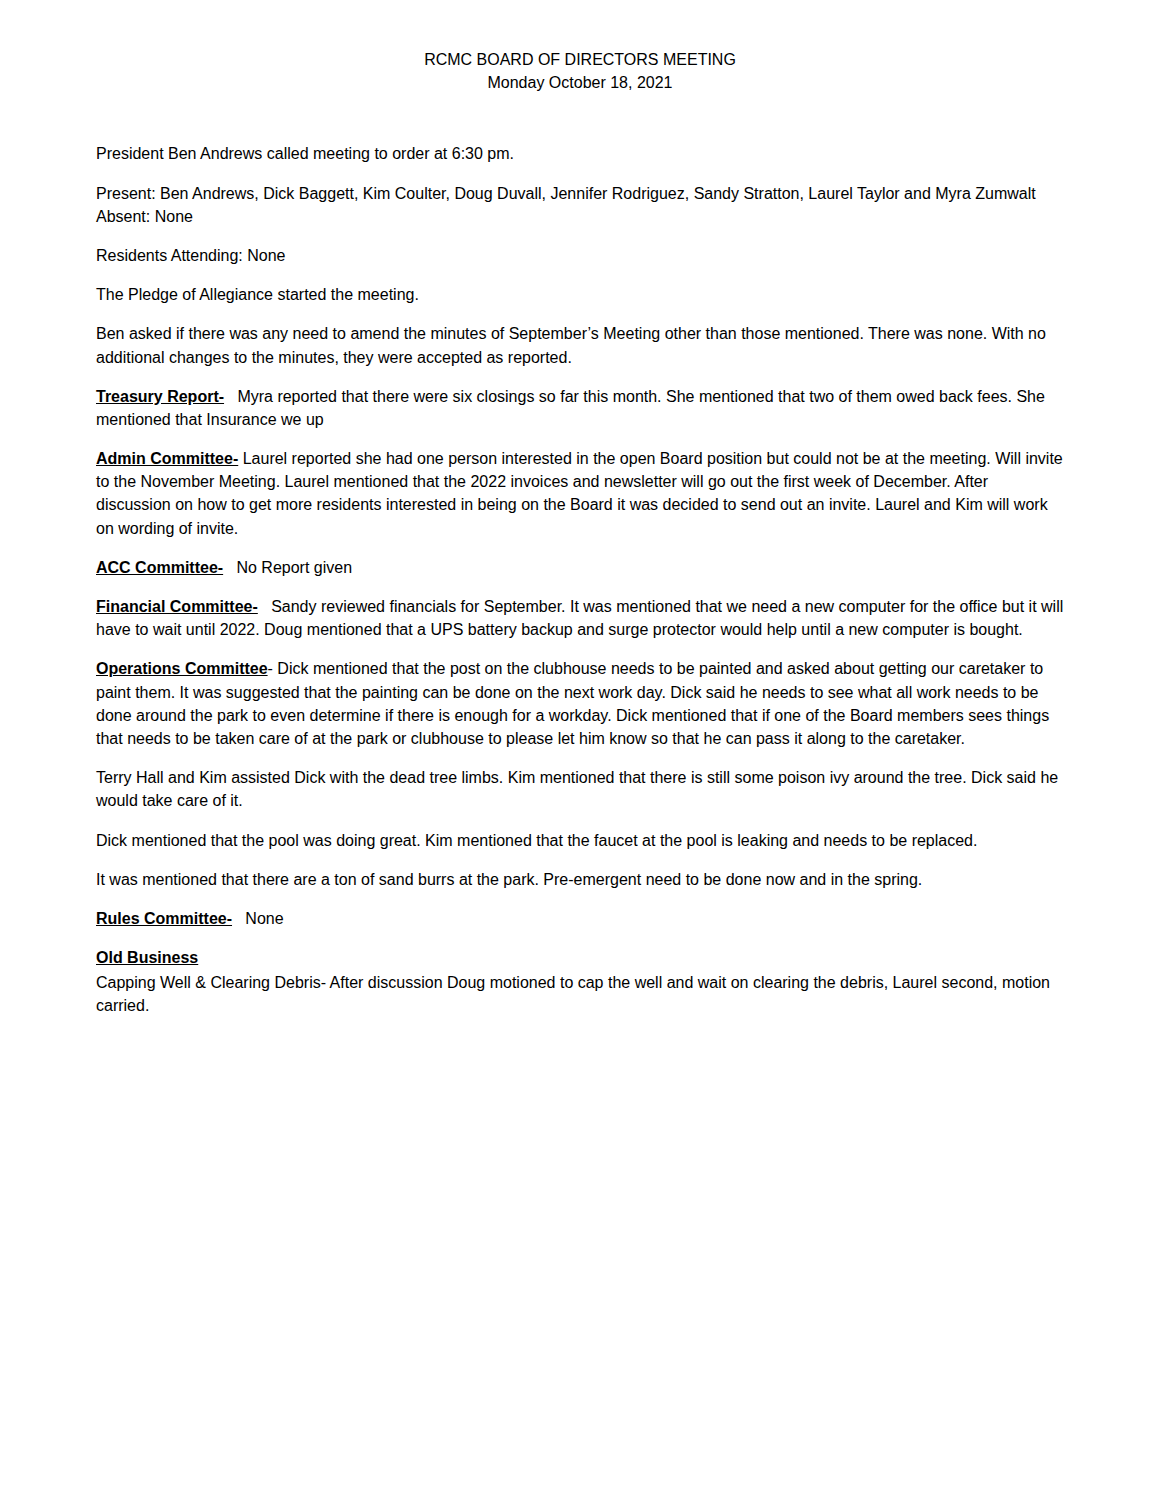RCMC BOARD OF DIRECTORS MEETING Monday October 18, 2021
President Ben Andrews called meeting to order at 6:30 pm.
Present: Ben Andrews, Dick Baggett, Kim Coulter, Doug Duvall, Jennifer Rodriguez, Sandy Stratton, Laurel Taylor and Myra Zumwalt Absent: None
Residents Attending: None
The Pledge of Allegiance started the meeting.
Ben asked if there was any need to amend the minutes of September’s Meeting other than those mentioned. There was none. With no additional changes to the minutes, they were accepted as reported.
Treasury Report- Myra reported that there were six closings so far this month. She mentioned that two of them owed back fees. She mentioned that Insurance we up
Admin Committee- Laurel reported she had one person interested in the open Board position but could not be at the meeting. Will invite to the November Meeting. Laurel mentioned that the 2022 invoices and newsletter will go out the first week of December. After discussion on how to get more residents interested in being on the Board it was decided to send out an invite. Laurel and Kim will work on wording of invite.
ACC Committee- No Report given
Financial Committee- Sandy reviewed financials for September. It was mentioned that we need a new computer for the office but it will have to wait until 2022. Doug mentioned that a UPS battery backup and surge protector would help until a new computer is bought.
Operations Committee- Dick mentioned that the post on the clubhouse needs to be painted and asked about getting our caretaker to paint them. It was suggested that the painting can be done on the next work day. Dick said he needs to see what all work needs to be done around the park to even determine if there is enough for a workday. Dick mentioned that if one of the Board members sees things that needs to be taken care of at the park or clubhouse to please let him know so that he can pass it along to the caretaker.
Terry Hall and Kim assisted Dick with the dead tree limbs. Kim mentioned that there is still some poison ivy around the tree. Dick said he would take care of it.
Dick mentioned that the pool was doing great. Kim mentioned that the faucet at the pool is leaking and needs to be replaced.
It was mentioned that there are a ton of sand burrs at the park. Pre-emergent need to be done now and in the spring.
Rules Committee- None
Old Business
Capping Well & Clearing Debris- After discussion Doug motioned to cap the well and wait on clearing the debris, Laurel second, motion carried.